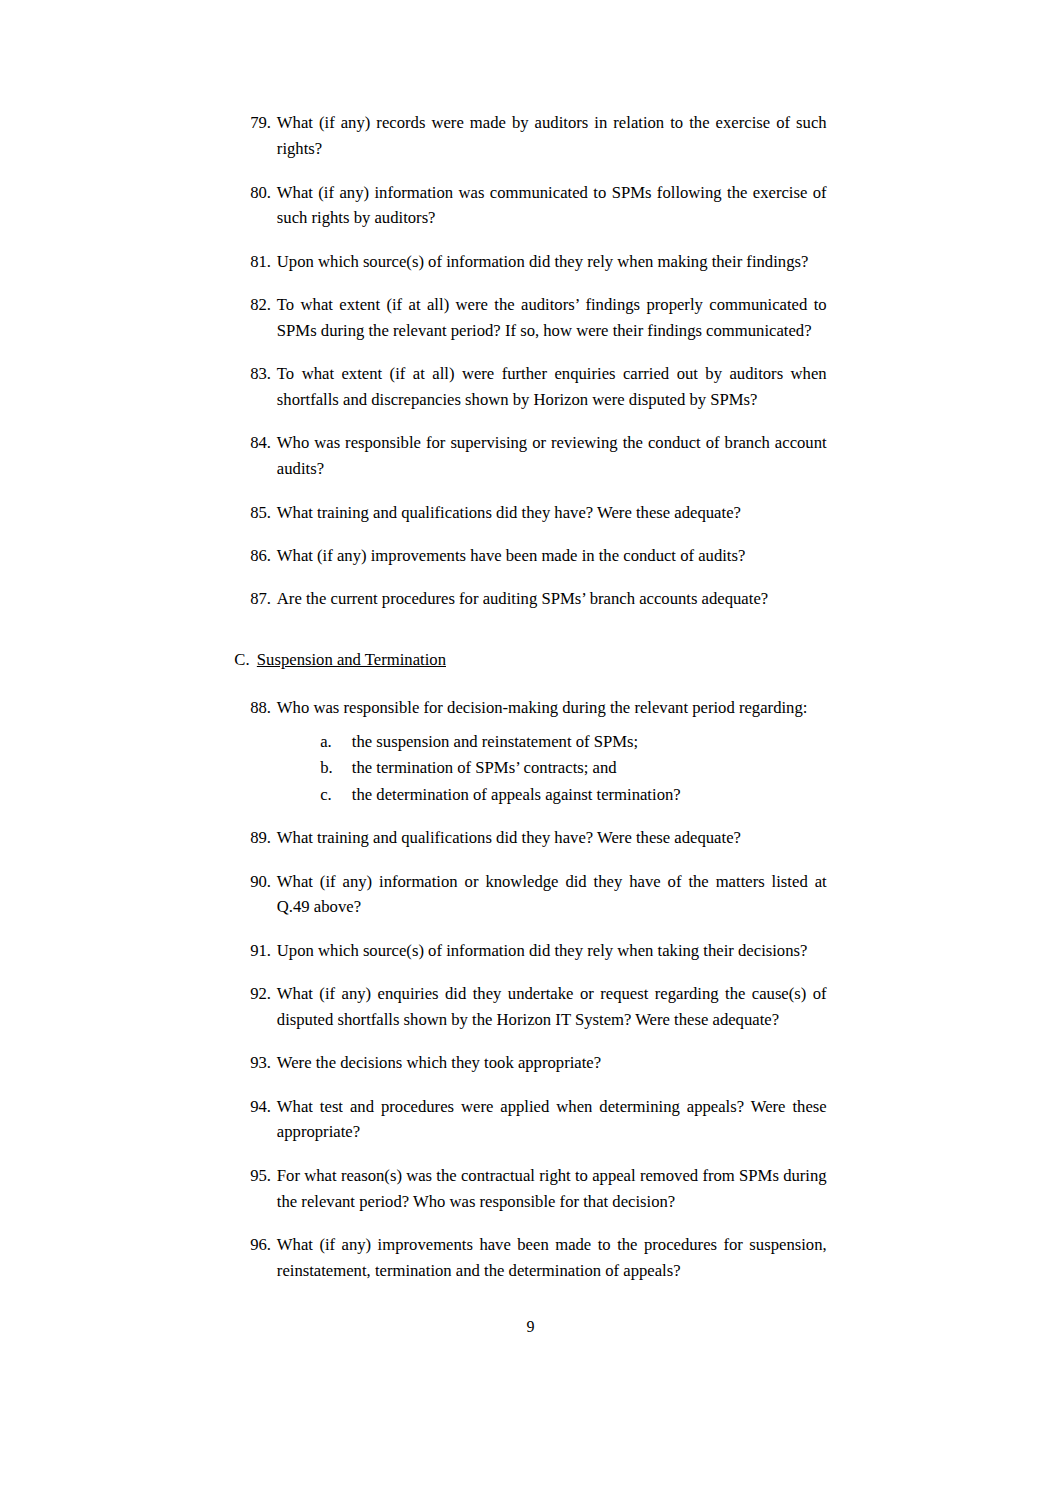79. What (if any) records were made by auditors in relation to the exercise of such rights?
80. What (if any) information was communicated to SPMs following the exercise of such rights by auditors?
81. Upon which source(s) of information did they rely when making their findings?
82. To what extent (if at all) were the auditors’ findings properly communicated to SPMs during the relevant period? If so, how were their findings communicated?
83. To what extent (if at all) were further enquiries carried out by auditors when shortfalls and discrepancies shown by Horizon were disputed by SPMs?
84. Who was responsible for supervising or reviewing the conduct of branch account audits?
85. What training and qualifications did they have? Were these adequate?
86. What (if any) improvements have been made in the conduct of audits?
87. Are the current procedures for auditing SPMs’ branch accounts adequate?
C. Suspension and Termination
88. Who was responsible for decision-making during the relevant period regarding:
a. the suspension and reinstatement of SPMs;
b. the termination of SPMs’ contracts; and
c. the determination of appeals against termination?
89. What training and qualifications did they have? Were these adequate?
90. What (if any) information or knowledge did they have of the matters listed at Q.49 above?
91. Upon which source(s) of information did they rely when taking their decisions?
92. What (if any) enquiries did they undertake or request regarding the cause(s) of disputed shortfalls shown by the Horizon IT System? Were these adequate?
93. Were the decisions which they took appropriate?
94. What test and procedures were applied when determining appeals? Were these appropriate?
95. For what reason(s) was the contractual right to appeal removed from SPMs during the relevant period? Who was responsible for that decision?
96. What (if any) improvements have been made to the procedures for suspension, reinstatement, termination and the determination of appeals?
9